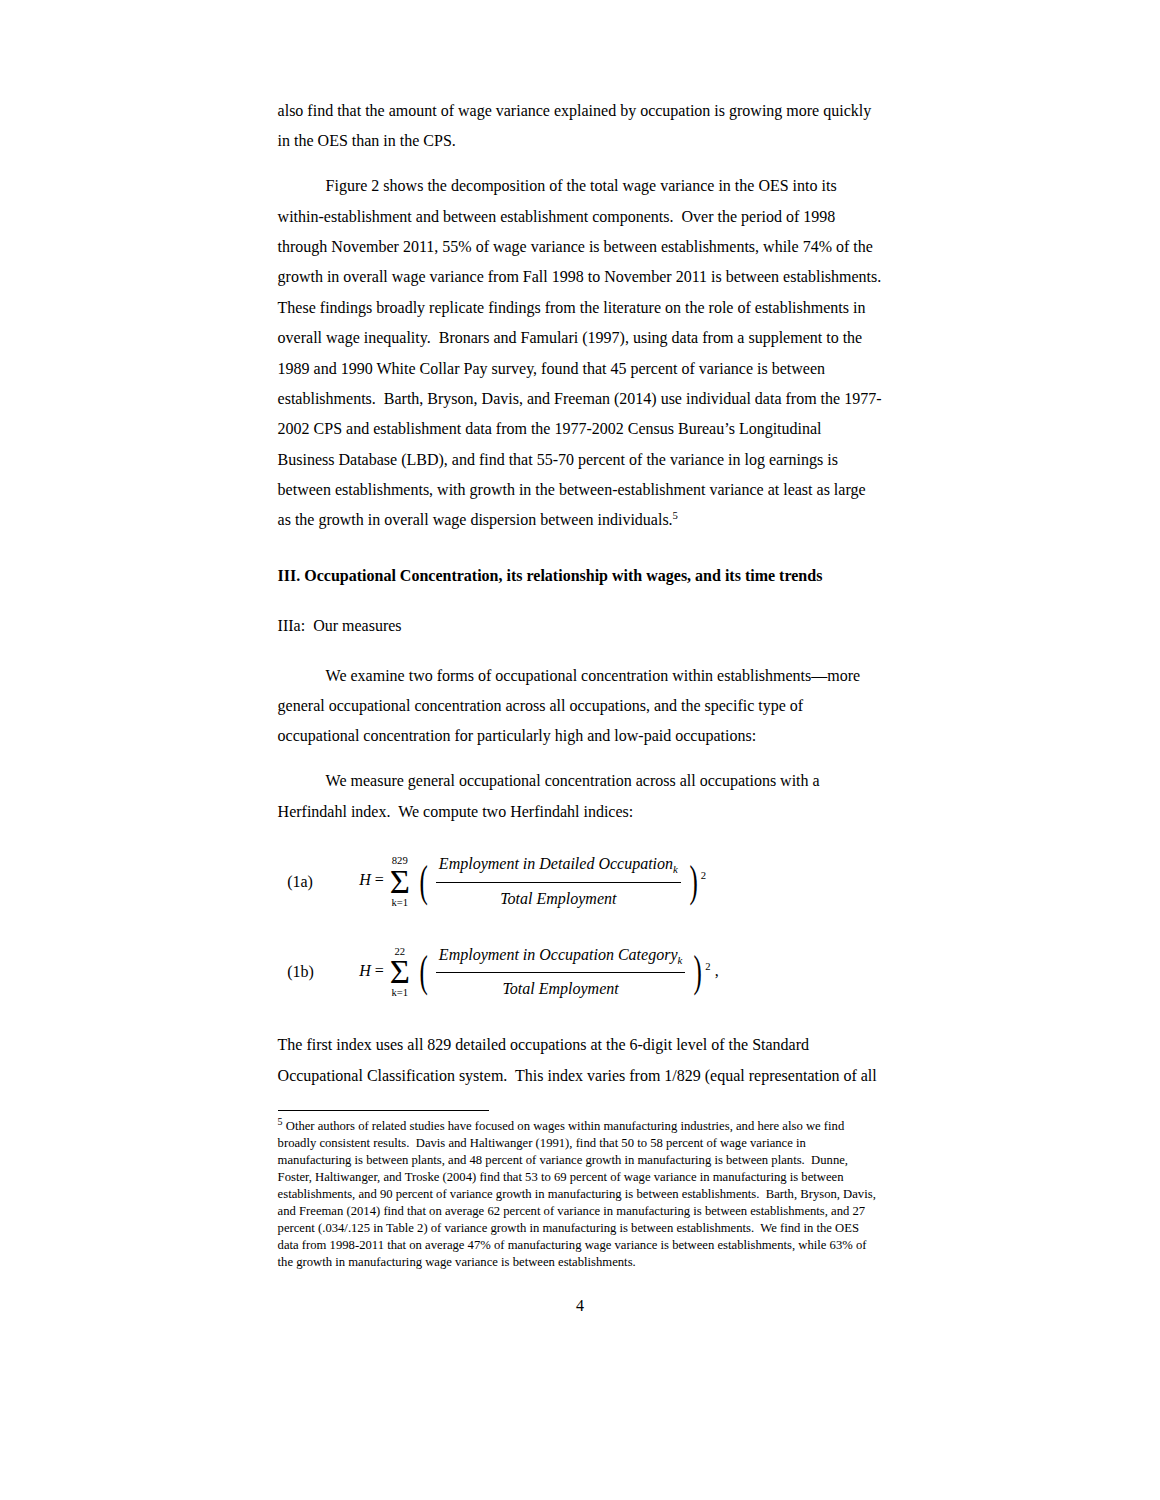also find that the amount of wage variance explained by occupation is growing more quickly in the OES than in the CPS.
Figure 2 shows the decomposition of the total wage variance in the OES into its within-establishment and between establishment components. Over the period of 1998 through November 2011, 55% of wage variance is between establishments, while 74% of the growth in overall wage variance from Fall 1998 to November 2011 is between establishments. These findings broadly replicate findings from the literature on the role of establishments in overall wage inequality. Bronars and Famulari (1997), using data from a supplement to the 1989 and 1990 White Collar Pay survey, found that 45 percent of variance is between establishments. Barth, Bryson, Davis, and Freeman (2014) use individual data from the 1977-2002 CPS and establishment data from the 1977-2002 Census Bureau’s Longitudinal Business Database (LBD), and find that 55-70 percent of the variance in log earnings is between establishments, with growth in the between-establishment variance at least as large as the growth in overall wage dispersion between individuals.5
III. Occupational Concentration, its relationship with wages, and its time trends
IIIa: Our measures
We examine two forms of occupational concentration within establishments—more general occupational concentration across all occupations, and the specific type of occupational concentration for particularly high and low-paid occupations:
We measure general occupational concentration across all occupations with a Herfindahl index. We compute two Herfindahl indices:
| (1a) | H = 829 Σ k=1 ( Employment in Detailed Occupation k Total Employment ) 2 |
| (1b) | H = 22 Σ k=1 ( Employment in Occupation Category k Total Employment ) 2 , |
The first index uses all 829 detailed occupations at the 6-digit level of the Standard Occupational Classification system. This index varies from 1/829 (equal representation of all
5 Other authors of related studies have focused on wages within manufacturing industries, and here also we find broadly consistent results. Davis and Haltiwanger (1991), find that 50 to 58 percent of wage variance in manufacturing is between plants, and 48 percent of variance growth in manufacturing is between plants. Dunne, Foster, Haltiwanger, and Troske (2004) find that 53 to 69 percent of wage variance in manufacturing is between establishments, and 90 percent of variance growth in manufacturing is between establishments. Barth, Bryson, Davis, and Freeman (2014) find that on average 62 percent of variance in manufacturing is between establishments, and 27 percent (.034/.125 in Table 2) of variance growth in manufacturing is between establishments. We find in the OES data from 1998-2011 that on average 47% of manufacturing wage variance is between establishments, while 63% of the growth in manufacturing wage variance is between establishments.
4